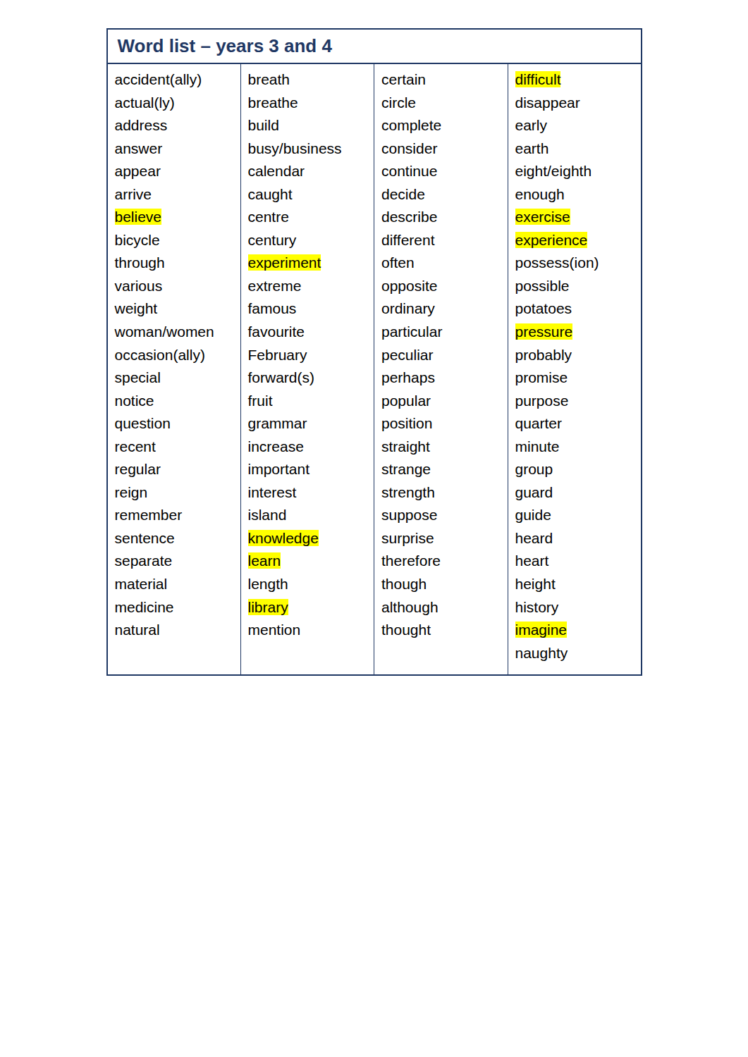Word list – years 3 and 4
| accident(ally) actual(ly) address answer appear arrive believe bicycle through various weight woman/women occasion(ally) special notice question recent regular reign remember sentence separate material medicine natural | breath breathe build busy/business calendar caught centre century experiment extreme famous favourite February forward(s) fruit grammar increase important interest island knowledge learn length library mention | certain circle complete consider continue decide describe different often opposite ordinary particular peculiar perhaps popular position straight strange strength suppose surprise therefore though although thought | difficult disappear early earth eight/eighth enough exercise experience possess(ion) possible potatoes pressure probably promise purpose quarter minute group guard guide heard heart height history imagine naughty |